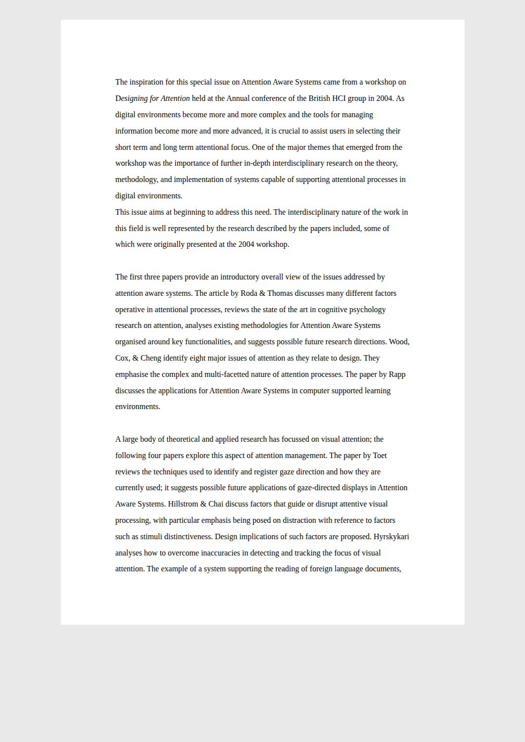The inspiration for this special issue on Attention Aware Systems came from a workshop on Designing for Attention held at the Annual conference of the British HCI group in 2004. As digital environments become more and more complex and the tools for managing information become more and more advanced, it is crucial to assist users in selecting their short term and long term attentional focus. One of the major themes that emerged from the workshop was the importance of further in-depth interdisciplinary research on the theory, methodology, and implementation of systems capable of supporting attentional processes in digital environments.
This issue aims at beginning to address this need. The interdisciplinary nature of the work in this field is well represented by the research described by the papers included, some of which were originally presented at the 2004 workshop.
The first three papers provide an introductory overall view of the issues addressed by attention aware systems. The article by Roda & Thomas discusses many different factors operative in attentional processes, reviews the state of the art in cognitive psychology research on attention, analyses existing methodologies for Attention Aware Systems organised around key functionalities, and suggests possible future research directions. Wood, Cox, & Cheng identify eight major issues of attention as they relate to design. They emphasise the complex and multi-facetted nature of attention processes. The paper by Rapp discusses the applications for Attention Aware Systems in computer supported learning environments.
A large body of theoretical and applied research has focussed on visual attention; the following four papers explore this aspect of attention management. The paper by Toet reviews the techniques used to identify and register gaze direction and how they are currently used; it suggests possible future applications of gaze-directed displays in Attention Aware Systems. Hillstrom & Chai discuss factors that guide or disrupt attentive visual processing, with particular emphasis being posed on distraction with reference to factors such as stimuli distinctiveness. Design implications of such factors are proposed. Hyrskykari analyses how to overcome inaccuracies in detecting and tracking the focus of visual attention. The example of a system supporting the reading of foreign language documents,